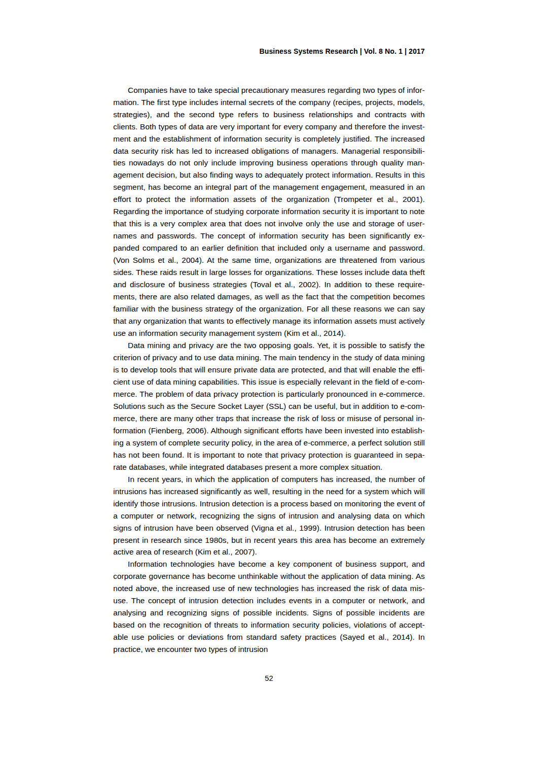Business Systems Research | Vol. 8 No. 1 | 2017
Companies have to take special precautionary measures regarding two types of information. The first type includes internal secrets of the company (recipes, projects, models, strategies), and the second type refers to business relationships and contracts with clients. Both types of data are very important for every company and therefore the investment and the establishment of information security is completely justified. The increased data security risk has led to increased obligations of managers. Managerial responsibilities nowadays do not only include improving business operations through quality management decision, but also finding ways to adequately protect information. Results in this segment, has become an integral part of the management engagement, measured in an effort to protect the information assets of the organization (Trompeter et al., 2001). Regarding the importance of studying corporate information security it is important to note that this is a very complex area that does not involve only the use and storage of usernames and passwords. The concept of information security has been significantly expanded compared to an earlier definition that included only a username and password. (Von Solms et al., 2004). At the same time, organizations are threatened from various sides. These raids result in large losses for organizations. These losses include data theft and disclosure of business strategies (Toval et al., 2002). In addition to these requirements, there are also related damages, as well as the fact that the competition becomes familiar with the business strategy of the organization. For all these reasons we can say that any organization that wants to effectively manage its information assets must actively use an information security management system (Kim et al., 2014).
Data mining and privacy are the two opposing goals. Yet, it is possible to satisfy the criterion of privacy and to use data mining. The main tendency in the study of data mining is to develop tools that will ensure private data are protected, and that will enable the efficient use of data mining capabilities. This issue is especially relevant in the field of e-commerce. The problem of data privacy protection is particularly pronounced in e-commerce. Solutions such as the Secure Socket Layer (SSL) can be useful, but in addition to e-commerce, there are many other traps that increase the risk of loss or misuse of personal information (Fienberg, 2006). Although significant efforts have been invested into establishing a system of complete security policy, in the area of e-commerce, a perfect solution still has not been found. It is important to note that privacy protection is guaranteed in separate databases, while integrated databases present a more complex situation.
In recent years, in which the application of computers has increased, the number of intrusions has increased significantly as well, resulting in the need for a system which will identify those intrusions. Intrusion detection is a process based on monitoring the event of a computer or network, recognizing the signs of intrusion and analysing data on which signs of intrusion have been observed (Vigna et al., 1999). Intrusion detection has been present in research since 1980s, but in recent years this area has become an extremely active area of research (Kim et al., 2007).
Information technologies have become a key component of business support, and corporate governance has become unthinkable without the application of data mining. As noted above, the increased use of new technologies has increased the risk of data misuse. The concept of intrusion detection includes events in a computer or network, and analysing and recognizing signs of possible incidents. Signs of possible incidents are based on the recognition of threats to information security policies, violations of acceptable use policies or deviations from standard safety practices (Sayed et al., 2014). In practice, we encounter two types of intrusion
52